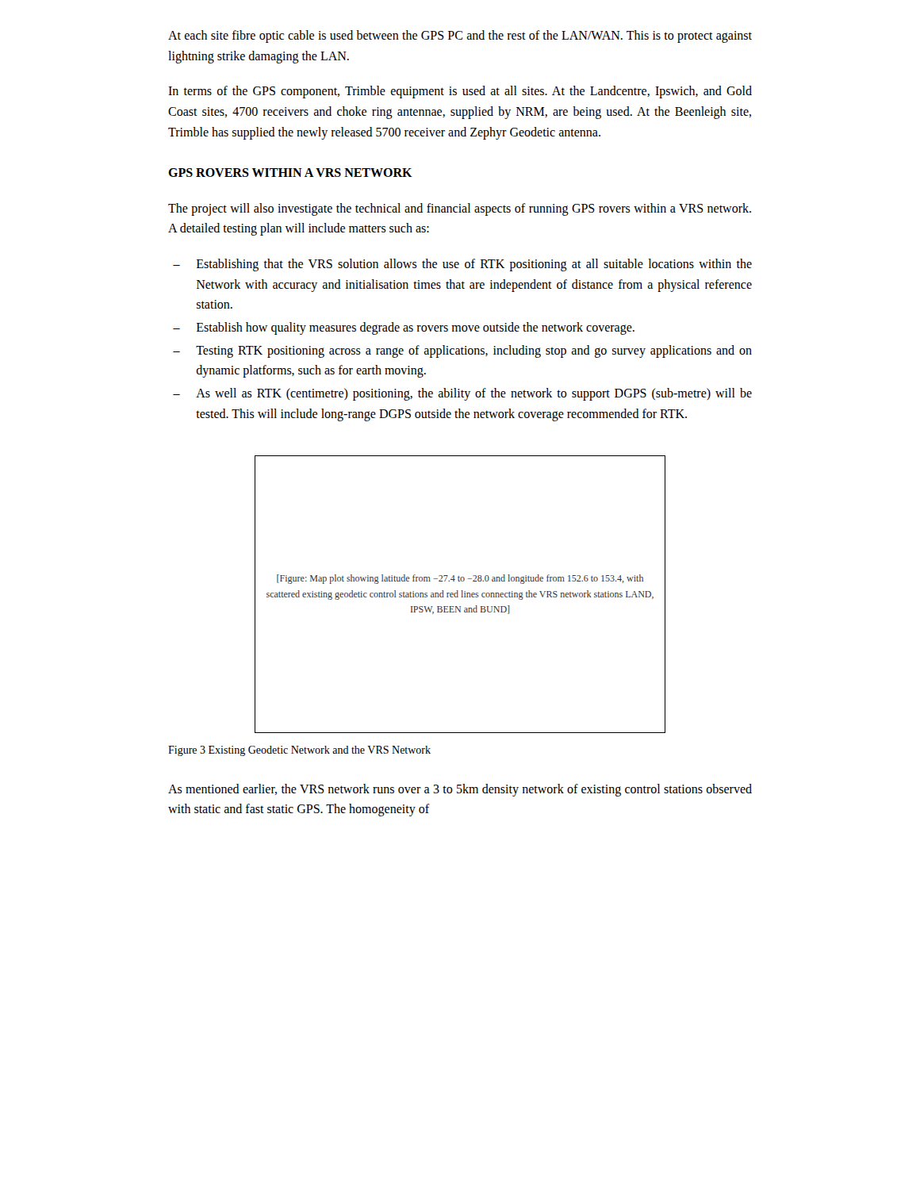At each site fibre optic cable is used between the GPS PC and the rest of the LAN/WAN. This is to protect against lightning strike damaging the LAN.
In terms of the GPS component, Trimble equipment is used at all sites. At the Landcentre, Ipswich, and Gold Coast sites, 4700 receivers and choke ring antennae, supplied by NRM, are being used. At the Beenleigh site, Trimble has supplied the newly released 5700 receiver and Zephyr Geodetic antenna.
GPS Rovers Within a VRS Network
The project will also investigate the technical and financial aspects of running GPS rovers within a VRS network. A detailed testing plan will include matters such as:
Establishing that the VRS solution allows the use of RTK positioning at all suitable locations within the Network with accuracy and initialisation times that are independent of distance from a physical reference station.
Establish how quality measures degrade as rovers move outside the network coverage.
Testing RTK positioning across a range of applications, including stop and go survey applications and on dynamic platforms, such as for earth moving.
As well as RTK (centimetre) positioning, the ability of the network to support DGPS (sub-metre) will be tested. This will include long-range DGPS outside the network coverage recommended for RTK.
[Figure: Map plot showing latitude from −27.4 to −28.0 and longitude from 152.6 to 153.4, with scattered existing geodetic control stations and red lines connecting the VRS network stations LAND, IPSW, BEEN and BUND]
Figure 3 Existing Geodetic Network and the VRS Network
As mentioned earlier, the VRS network runs over a 3 to 5km density network of existing control stations observed with static and fast static GPS. The homogeneity of